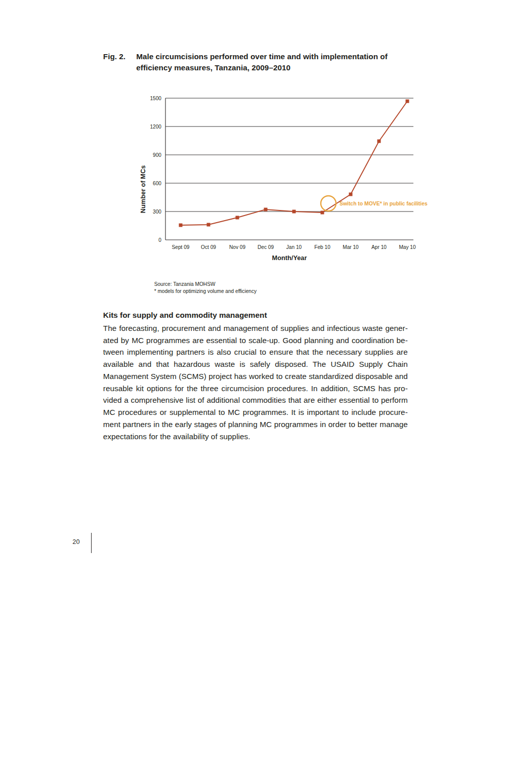Fig. 2. Male circumcisions performed over time and with implementation of efficiency measures, Tanzania, 2009–2010
1500 1200 900 600 300 0 Number of MCs Sept 09 Oct 09 Nov 09 Dec 09 Jan 10 Feb 10 Mar 10 Apr 10 May 10 Month/Year Switch to MOVE* in public facilities
Source: Tanzania MOHSW
* models for optimizing volume and efficiency
Kits for supply and commodity management
The forecasting, procurement and management of supplies and infectious waste generated by MC programmes are essential to scale-up. Good planning and coordination between implementing partners is also crucial to ensure that the necessary supplies are available and that hazardous waste is safely disposed. The USAID Supply Chain Management System (SCMS) project has worked to create standardized disposable and reusable kit options for the three circumcision procedures. In addition, SCMS has provided a comprehensive list of additional commodities that are either essential to perform MC procedures or supplemental to MC programmes. It is important to include procurement partners in the early stages of planning MC programmes in order to better manage expectations for the availability of supplies.
20